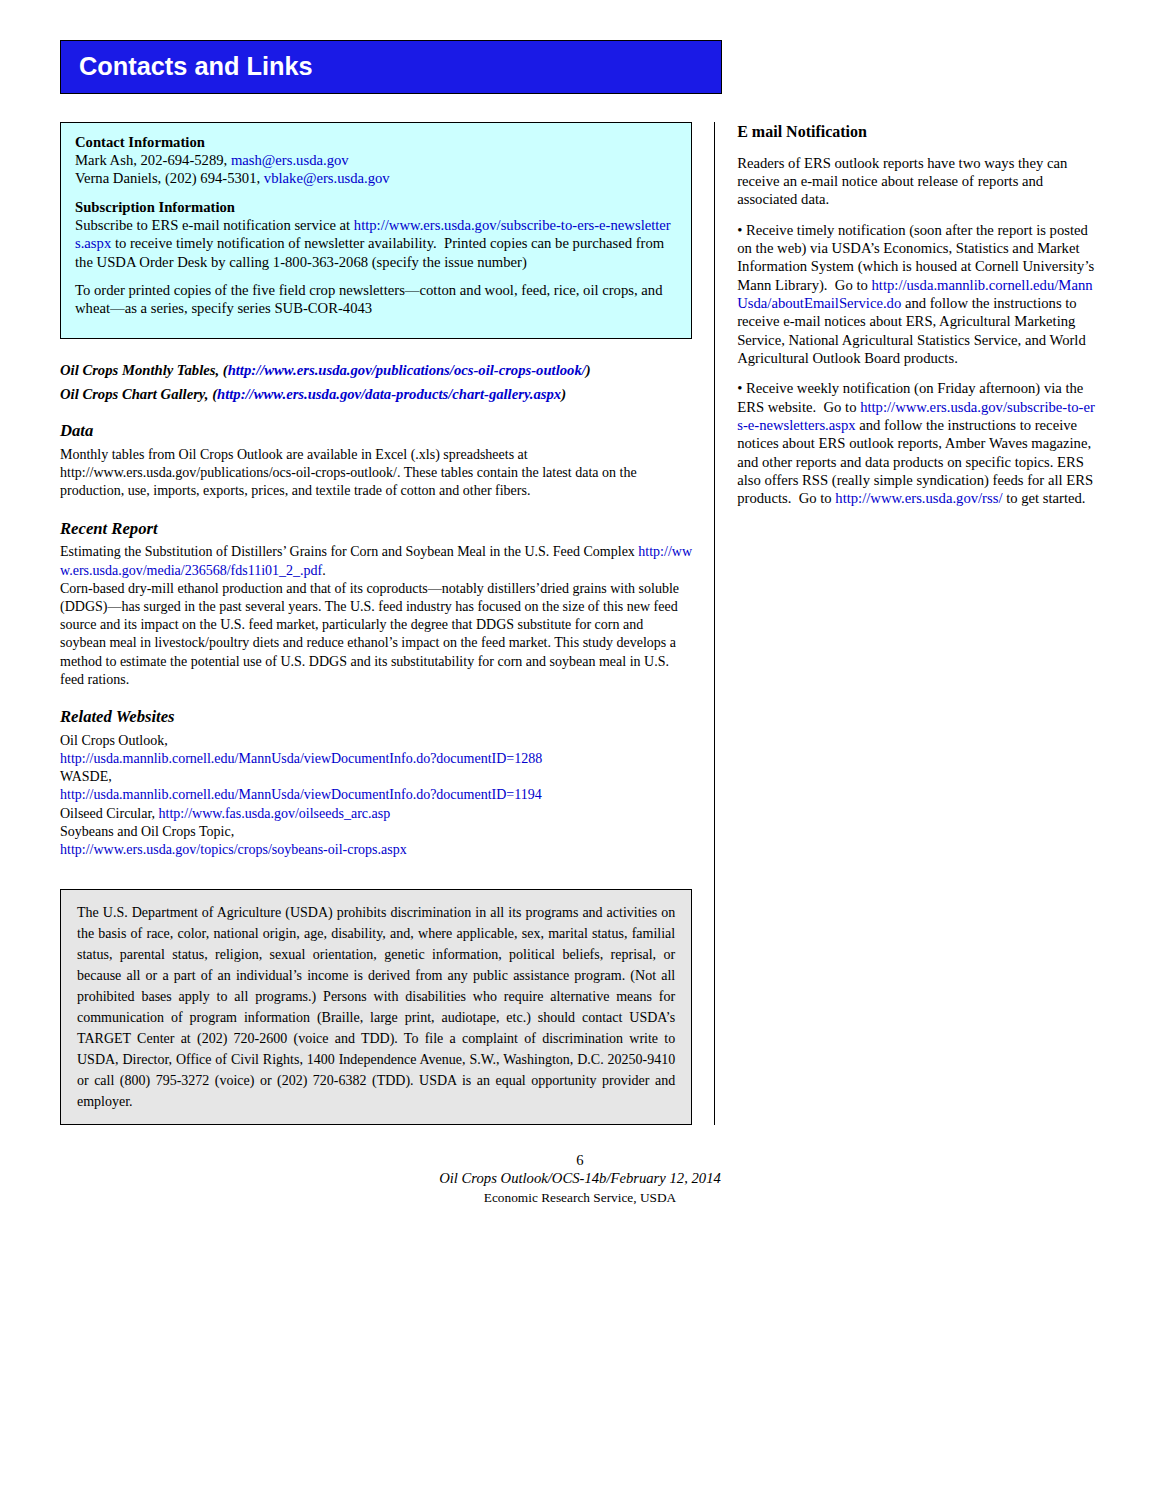Contacts and Links
Contact Information
Mark Ash, 202-694-5289, mash@ers.usda.gov
Verna Daniels, (202) 694-5301, vblake@ers.usda.gov
Subscription Information
Subscribe to ERS e-mail notification service at http://www.ers.usda.gov/subscribe-to-ers-e-newsletters.aspx to receive timely notification of newsletter availability. Printed copies can be purchased from the USDA Order Desk by calling 1-800-363-2068 (specify the issue number)
To order printed copies of the five field crop newsletters—cotton and wool, feed, rice, oil crops, and wheat—as a series, specify series SUB-COR-4043
Oil Crops Monthly Tables, (http://www.ers.usda.gov/publications/ocs-oil-crops-outlook/)
Oil Crops Chart Gallery, (http://www.ers.usda.gov/data-products/chart-gallery.aspx)
Data
Monthly tables from Oil Crops Outlook are available in Excel (.xls) spreadsheets at http://www.ers.usda.gov/publications/ocs-oil-crops-outlook/. These tables contain the latest data on the production, use, imports, exports, prices, and textile trade of cotton and other fibers.
Recent Report
Estimating the Substitution of Distillers’ Grains for Corn and Soybean Meal in the U.S. Feed Complex http://www.ers.usda.gov/media/236568/fds11i01_2_.pdf.
Corn-based dry-mill ethanol production and that of its coproducts—notably distillers’dried grains with soluble (DDGS)—has surged in the past several years. The U.S. feed industry has focused on the size of this new feed source and its impact on the U.S. feed market, particularly the degree that DDGS substitute for corn and soybean meal in livestock/poultry diets and reduce ethanol’s impact on the feed market. This study develops a method to estimate the potential use of U.S. DDGS and its substitutability for corn and soybean meal in U.S. feed rations.
Related Websites
Oil Crops Outlook,
http://usda.mannlib.cornell.edu/MannUsda/viewDocumentInfo.do?documentID=1288
WASDE,
http://usda.mannlib.cornell.edu/MannUsda/viewDocumentInfo.do?documentID=1194
Oilseed Circular, http://www.fas.usda.gov/oilseeds_arc.asp
Soybeans and Oil Crops Topic,
http://www.ers.usda.gov/topics/crops/soybeans-oil-crops.aspx
The U.S. Department of Agriculture (USDA) prohibits discrimination in all its programs and activities on the basis of race, color, national origin, age, disability, and, where applicable, sex, marital status, familial status, parental status, religion, sexual orientation, genetic information, political beliefs, reprisal, or because all or a part of an individual’s income is derived from any public assistance program. (Not all prohibited bases apply to all programs.) Persons with disabilities who require alternative means for communication of program information (Braille, large print, audiotape, etc.) should contact USDA’s TARGET Center at (202) 720-2600 (voice and TDD). To file a complaint of discrimination write to USDA, Director, Office of Civil Rights, 1400 Independence Avenue, S.W., Washington, D.C. 20250-9410 or call (800) 795-3272 (voice) or (202) 720-6382 (TDD). USDA is an equal opportunity provider and employer.
E mail Notification
Readers of ERS outlook reports have two ways they can receive an e-mail notice about release of reports and associated data.
• Receive timely notification (soon after the report is posted on the web) via USDA’s Economics, Statistics and Market Information System (which is housed at Cornell University’s Mann Library). Go to http://usda.mannlib.cornell.edu/MannUsda/aboutEmailService.do and follow the instructions to receive e-mail notices about ERS, Agricultural Marketing Service, National Agricultural Statistics Service, and World Agricultural Outlook Board products.
• Receive weekly notification (on Friday afternoon) via the ERS website. Go to http://www.ers.usda.gov/subscribe-to-ers-e-newsletters.aspx and follow the instructions to receive notices about ERS outlook reports, Amber Waves magazine, and other reports and data products on specific topics. ERS also offers RSS (really simple syndication) feeds for all ERS products. Go to http://www.ers.usda.gov/rss/ to get started.
6
Oil Crops Outlook/OCS-14b/February 12, 2014
Economic Research Service, USDA